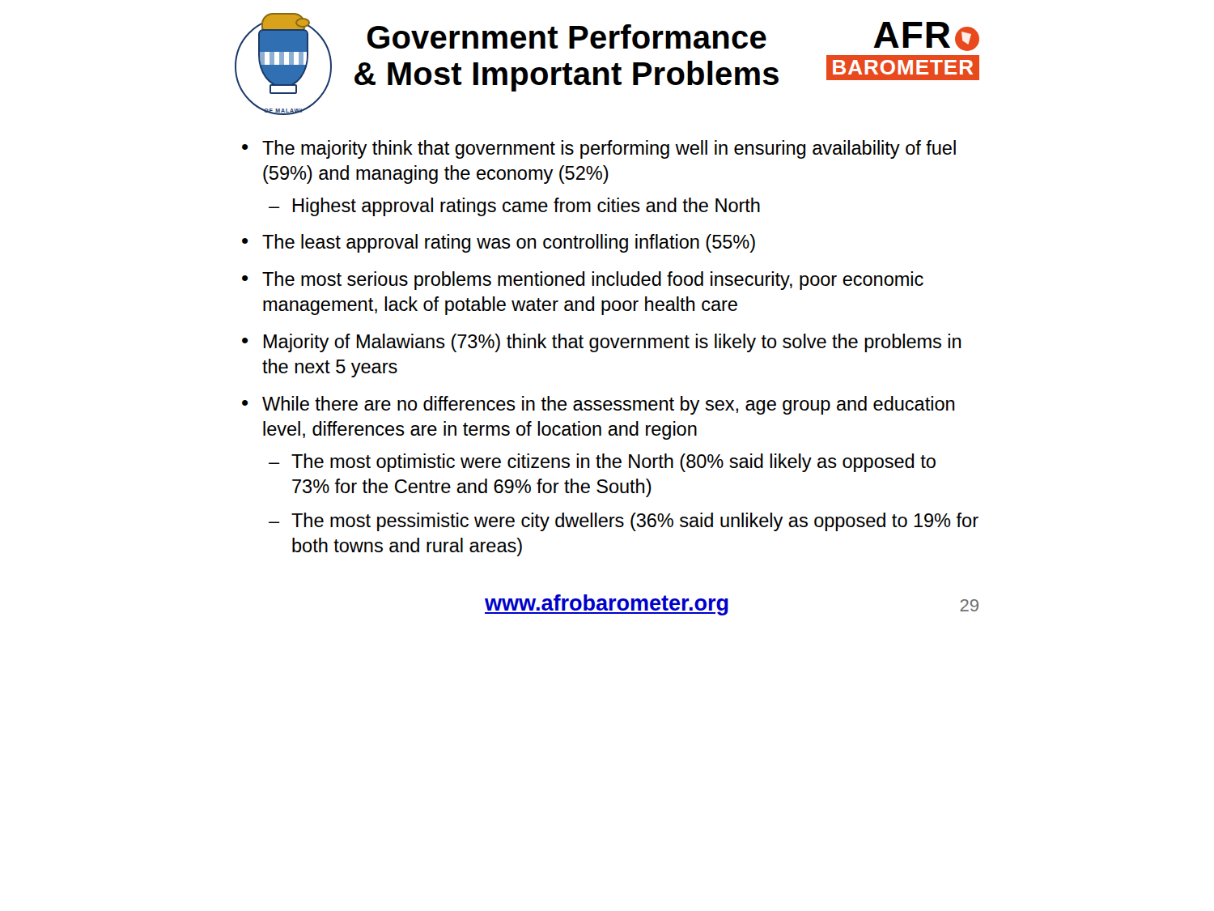University
of Malawi
Government Performance
& Most Important Problems
AFR
BAROMETER
The majority think that government is performing well in ensuring availability of fuel (59%) and managing the economy (52%)
Highest approval ratings came from cities and the North
The least approval rating was on controlling inflation (55%)
The most serious problems mentioned included food insecurity, poor economic management, lack of potable water and poor health care
Majority of Malawians (73%) think that government is likely to solve the problems in the next 5 years
While there are no differences in the assessment by sex, age group and education level, differences are in terms of location and region
The most optimistic were citizens in the North (80% said likely as opposed to 73% for the Centre and 69% for the South)
The most pessimistic were city dwellers (36% said unlikely as opposed to 19% for both towns and rural areas)
www.afrobarometer.org
29